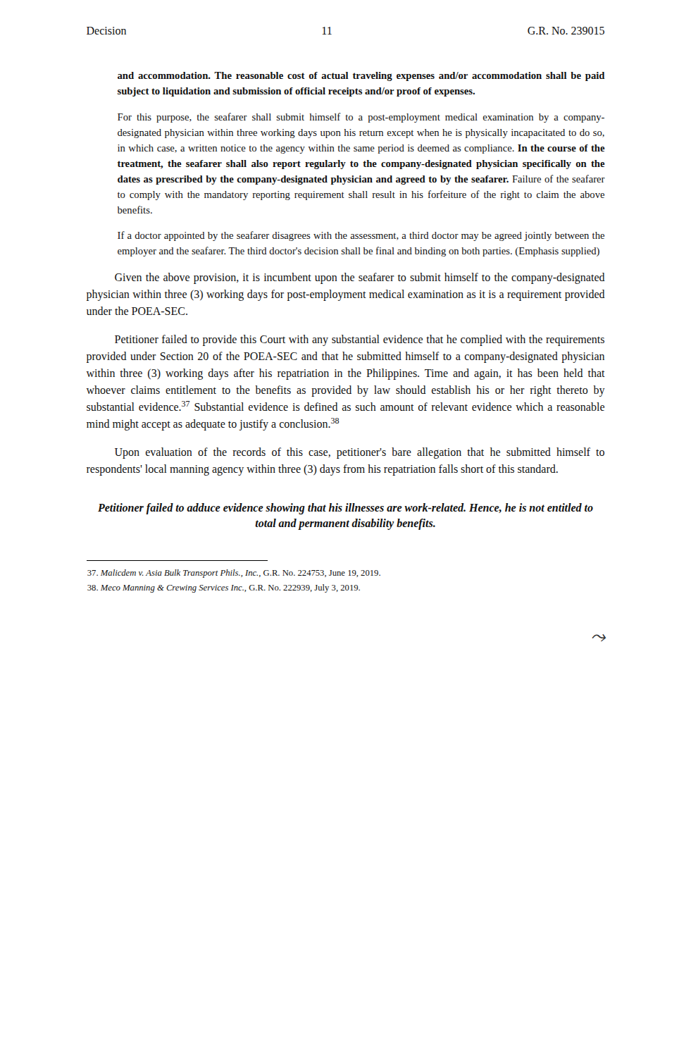Decision 11 G.R. No. 239015
and accommodation. The reasonable cost of actual traveling expenses and/or accommodation shall be paid subject to liquidation and submission of official receipts and/or proof of expenses.
For this purpose, the seafarer shall submit himself to a post-employment medical examination by a company-designated physician within three working days upon his return except when he is physically incapacitated to do so, in which case, a written notice to the agency within the same period is deemed as compliance. In the course of the treatment, the seafarer shall also report regularly to the company-designated physician specifically on the dates as prescribed by the company-designated physician and agreed to by the seafarer. Failure of the seafarer to comply with the mandatory reporting requirement shall result in his forfeiture of the right to claim the above benefits.
If a doctor appointed by the seafarer disagrees with the assessment, a third doctor may be agreed jointly between the employer and the seafarer. The third doctor's decision shall be final and binding on both parties. (Emphasis supplied)
Given the above provision, it is incumbent upon the seafarer to submit himself to the company-designated physician within three (3) working days for post-employment medical examination as it is a requirement provided under the POEA-SEC.
Petitioner failed to provide this Court with any substantial evidence that he complied with the requirements provided under Section 20 of the POEA-SEC and that he submitted himself to a company-designated physician within three (3) working days after his repatriation in the Philippines. Time and again, it has been held that whoever claims entitlement to the benefits as provided by law should establish his or her right thereto by substantial evidence.37 Substantial evidence is defined as such amount of relevant evidence which a reasonable mind might accept as adequate to justify a conclusion.38
Upon evaluation of the records of this case, petitioner's bare allegation that he submitted himself to respondents' local manning agency within three (3) days from his repatriation falls short of this standard.
Petitioner failed to adduce evidence showing that his illnesses are work-related. Hence, he is not entitled to total and permanent disability benefits.
Malicdem v. Asia Bulk Transport Phils., Inc., G.R. No. 224753, June 19, 2019.
Meco Manning & Crewing Services Inc., G.R. No. 222939, July 3, 2019.
⤳